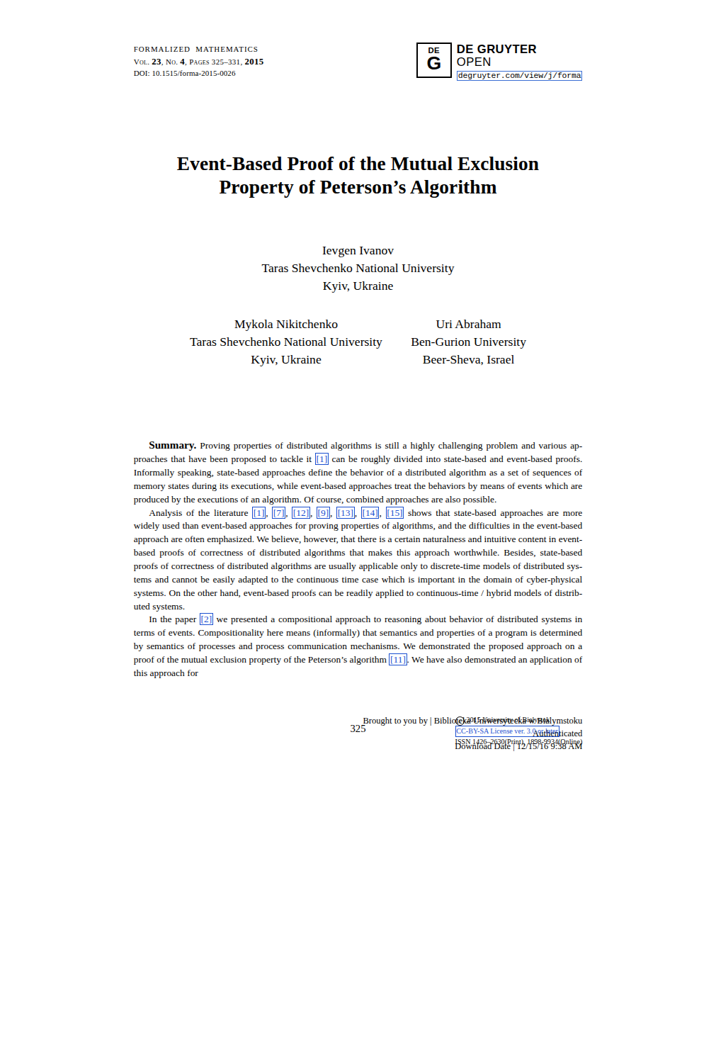FORMALIZED MATHEMATICS
Vol. 23, No. 4, Pages 325–331, 2015
DOI: 10.1515/forma-2015-0026
DE G
DE GRUYTER
OPEN
degruyter.com/view/j/forma
Event-Based Proof of the Mutual Exclusion
Property of Peterson’s Algorithm
Ievgen Ivanov
Taras Shevchenko National University
Kyiv, Ukraine
Mykola Nikitchenko
Taras Shevchenko National University
Kyiv, Ukraine
Uri Abraham
Ben-Gurion University
Beer-Sheva, Israel
Summary. Proving properties of distributed algorithms is still a highly challenging problem and various approaches that have been proposed to tackle it [1] can be roughly divided into state-based and event-based proofs. Informally speaking, state-based approaches define the behavior of a distributed algorithm as a set of sequences of memory states during its executions, while event-based approaches treat the behaviors by means of events which are produced by the executions of an algorithm. Of course, combined approaches are also possible.
Analysis of the literature [1], [7], [12], [9], [13], [14], [15] shows that state-based approaches are more widely used than event-based approaches for proving properties of algorithms, and the difficulties in the event-based approach are often emphasized. We believe, however, that there is a certain naturalness and intuitive content in event-based proofs of correctness of distributed algorithms that makes this approach worthwhile. Besides, state-based proofs of correctness of distributed algorithms are usually applicable only to discrete-time models of distributed systems and cannot be easily adapted to the continuous time case which is important in the domain of cyber-physical systems. On the other hand, event-based proofs can be readily applied to continuous-time / hybrid models of distributed systems.
In the paper [2] we presented a compositional approach to reasoning about behavior of distributed systems in terms of events. Compositionality here means (informally) that semantics and properties of a program is determined by semantics of processes and process communication mechanisms. We demonstrated the proposed approach on a proof of the mutual exclusion property of the Peterson’s algorithm [11]. We have also demonstrated an application of this approach for
325
c2015 University of Bialystok
CC-BY-SA License ver. 3.0 or later
ISSN 1426–2630(Print), 1898-9934(Online)
Brought to you by | Biblioteka Uniwersytecka w Bialymstoku
Authenticated
Download Date | 12/15/16 9:38 AM